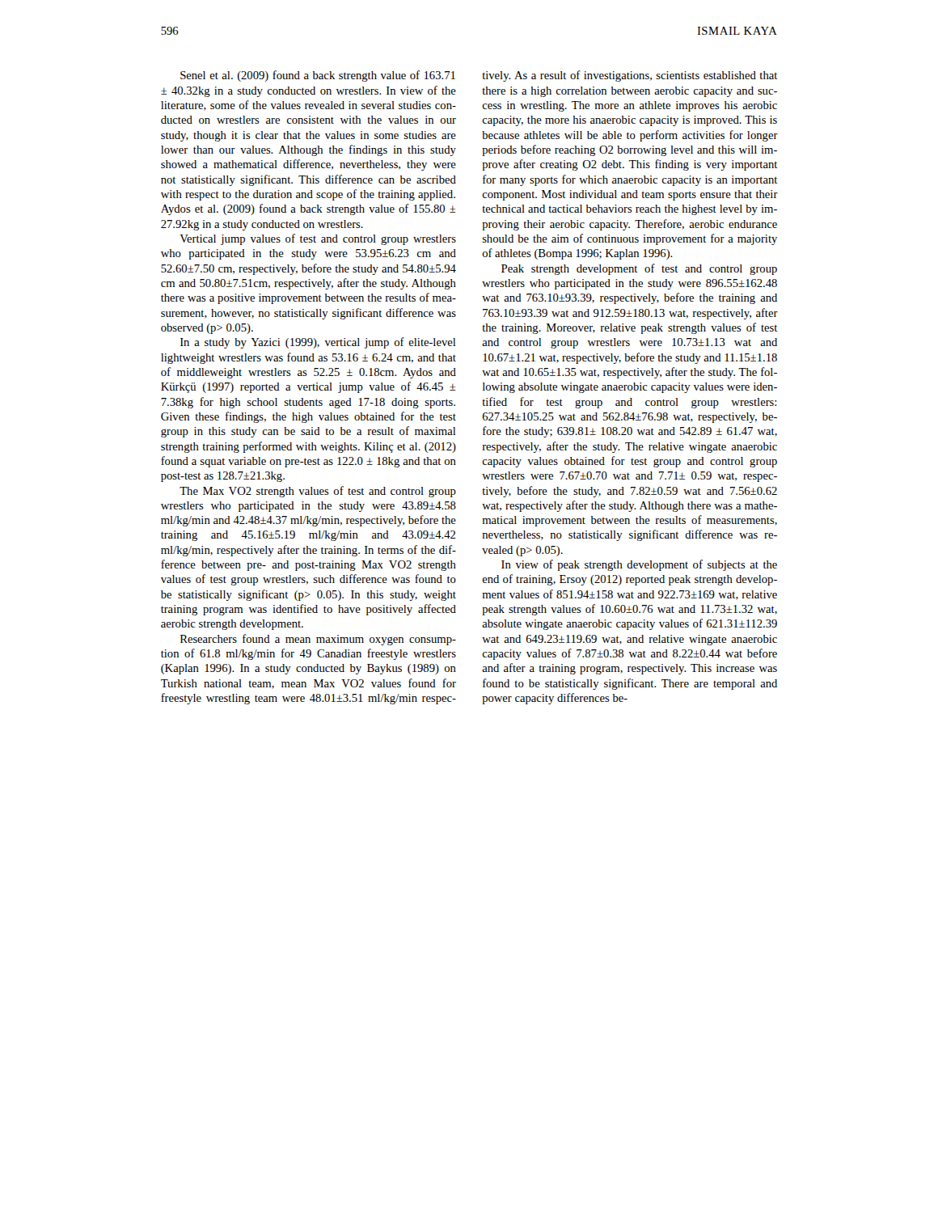596 ISMAIL KAYA
Senel et al. (2009) found a back strength value of 163.71 ± 40.32kg in a study conducted on wrestlers. In view of the literature, some of the values revealed in several studies conducted on wrestlers are consistent with the values in our study, though it is clear that the values in some studies are lower than our values. Although the findings in this study showed a mathematical difference, nevertheless, they were not statistically significant. This difference can be ascribed with respect to the duration and scope of the training applied. Aydos et al. (2009) found a back strength value of 155.80 ± 27.92kg in a study conducted on wrestlers.
Vertical jump values of test and control group wrestlers who participated in the study were 53.95±6.23 cm and 52.60±7.50 cm, respectively, before the study and 54.80±5.94 cm and 50.80±7.51cm, respectively, after the study. Although there was a positive improvement between the results of measurement, however, no statistically significant difference was observed (p> 0.05).
In a study by Yazici (1999), vertical jump of elite-level lightweight wrestlers was found as 53.16 ± 6.24 cm, and that of middleweight wrestlers as 52.25 ± 0.18cm. Aydos and Kürkçü (1997) reported a vertical jump value of 46.45 ± 7.38kg for high school students aged 17-18 doing sports. Given these findings, the high values obtained for the test group in this study can be said to be a result of maximal strength training performed with weights. Kilinç et al. (2012) found a squat variable on pre-test as 122.0 ± 18kg and that on post-test as 128.7±21.3kg.
The Max VO2 strength values of test and control group wrestlers who participated in the study were 43.89±4.58 ml/kg/min and 42.48±4.37 ml/kg/min, respectively, before the training and 45.16±5.19 ml/kg/min and 43.09±4.42 ml/kg/min, respectively after the training. In terms of the difference between pre- and post-training Max VO2 strength values of test group wrestlers, such difference was found to be statistically significant (p> 0.05). In this study, weight training program was identified to have positively affected aerobic strength development.
Researchers found a mean maximum oxygen consumption of 61.8 ml/kg/min for 49 Canadian freestyle wrestlers (Kaplan 1996). In a study conducted by Baykus (1989) on Turkish national team, mean Max VO2 values found for freestyle wrestling team were 48.01±3.51 ml/kg/min respectively. As a result of investigations, scientists established that there is a high correlation between aerobic capacity and success in wrestling. The more an athlete improves his aerobic capacity, the more his anaerobic capacity is improved. This is because athletes will be able to perform activities for longer periods before reaching O2 borrowing level and this will improve after creating O2 debt. This finding is very important for many sports for which anaerobic capacity is an important component. Most individual and team sports ensure that their technical and tactical behaviors reach the highest level by improving their aerobic capacity. Therefore, aerobic endurance should be the aim of continuous improvement for a majority of athletes (Bompa 1996; Kaplan 1996).
Peak strength development of test and control group wrestlers who participated in the study were 896.55±162.48 wat and 763.10±93.39, respectively, before the training and 763.10±93.39 wat and 912.59±180.13 wat, respectively, after the training. Moreover, relative peak strength values of test and control group wrestlers were 10.73±1.13 wat and 10.67±1.21 wat, respectively, before the study and 11.15±1.18 wat and 10.65±1.35 wat, respectively, after the study. The following absolute wingate anaerobic capacity values were identified for test group and control group wrestlers: 627.34±105.25 wat and 562.84±76.98 wat, respectively, before the study; 639.81± 108.20 wat and 542.89 ± 61.47 wat, respectively, after the study. The relative wingate anaerobic capacity values obtained for test group and control group wrestlers were 7.67±0.70 wat and 7.71± 0.59 wat, respectively, before the study, and 7.82±0.59 wat and 7.56±0.62 wat, respectively after the study. Although there was a mathematical improvement between the results of measurements, nevertheless, no statistically significant difference was revealed (p> 0.05).
In view of peak strength development of subjects at the end of training, Ersoy (2012) reported peak strength development values of 851.94±158 wat and 922.73±169 wat, relative peak strength values of 10.60±0.76 wat and 11.73±1.32 wat, absolute wingate anaerobic capacity values of 621.31±112.39 wat and 649.23±119.69 wat, and relative wingate anaerobic capacity values of 7.87±0.38 wat and 8.22±0.44 wat before and after a training program, respectively. This increase was found to be statistically significant. There are temporal and power capacity differences be-